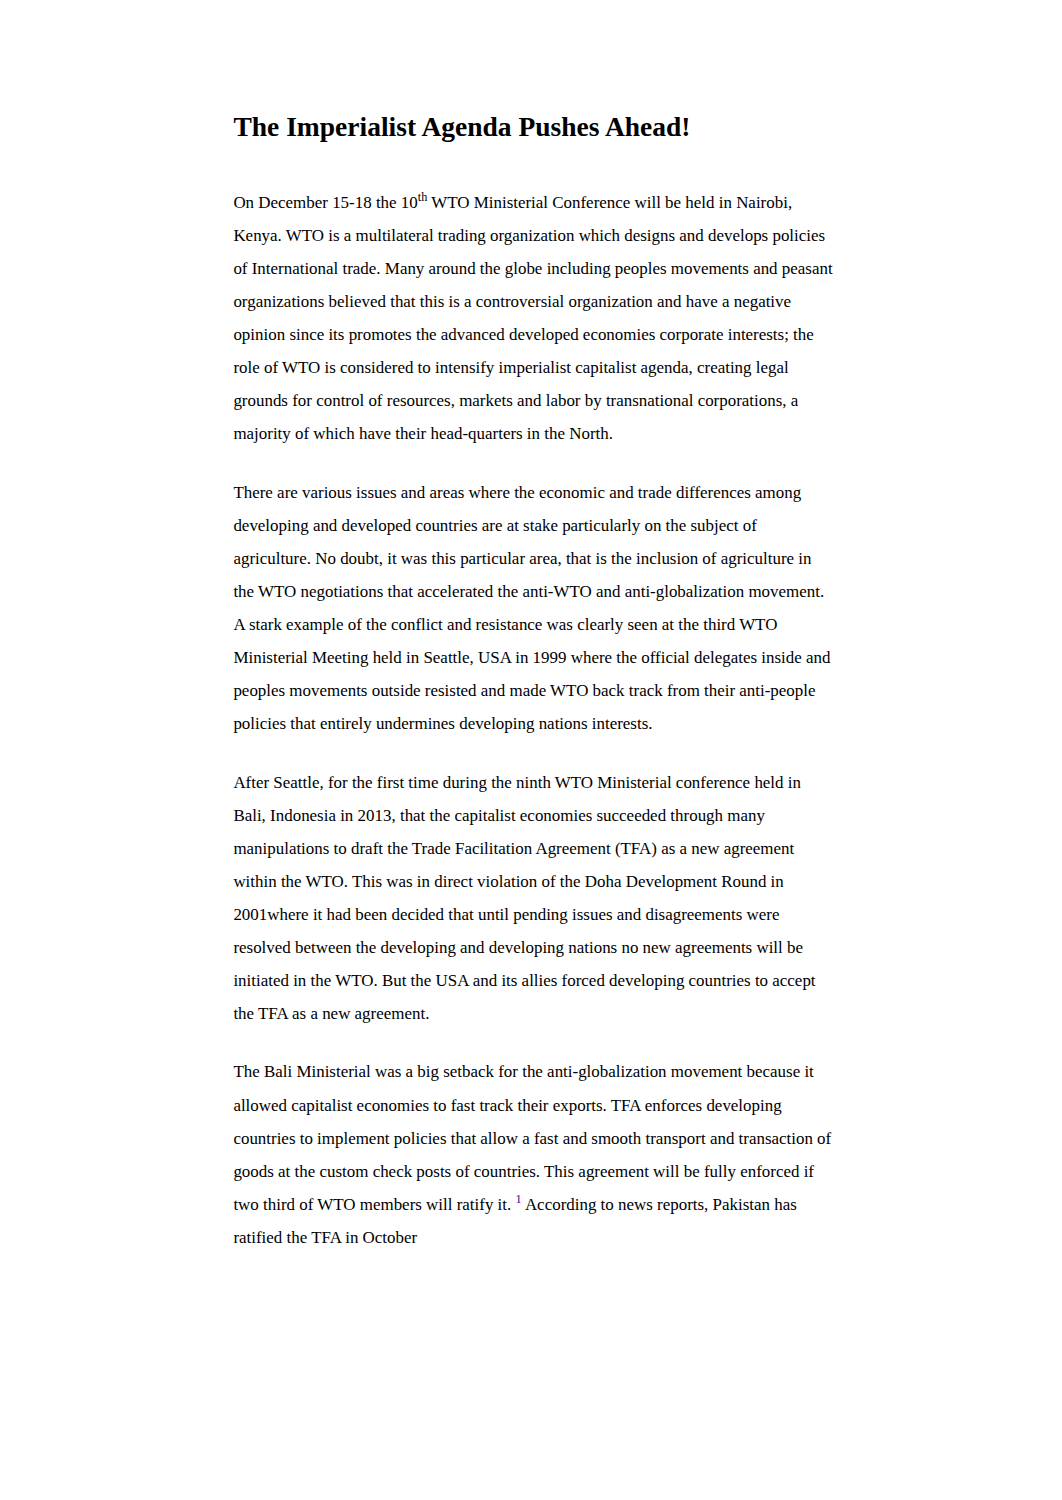The Imperialist Agenda Pushes Ahead!
On December 15-18 the 10th WTO Ministerial Conference will be held in Nairobi, Kenya. WTO is a multilateral trading organization which designs and develops policies of International trade. Many around the globe including peoples movements and peasant organizations believed that this is a controversial organization and have a negative opinion since its promotes the advanced developed economies corporate interests; the role of WTO is considered to intensify imperialist capitalist agenda, creating legal grounds for control of resources, markets and labor by transnational corporations, a majority of which have their head-quarters in the North.
There are various issues and areas where the economic and trade differences among developing and developed countries are at stake particularly on the subject of agriculture. No doubt, it was this particular area, that is the inclusion of agriculture in the WTO negotiations that accelerated the anti-WTO and anti-globalization movement. A stark example of the conflict and resistance was clearly seen at the third WTO Ministerial Meeting held in Seattle, USA in 1999 where the official delegates inside and peoples movements outside resisted and made WTO back track from their anti-people policies that entirely undermines developing nations interests.
After Seattle, for the first time during the ninth WTO Ministerial conference held in Bali, Indonesia in 2013, that the capitalist economies succeeded through many manipulations to draft the Trade Facilitation Agreement (TFA) as a new agreement within the WTO. This was in direct violation of the Doha Development Round in 2001where it had been decided that until pending issues and disagreements were resolved between the developing and developing nations no new agreements will be initiated in the WTO. But the USA and its allies forced developing countries to accept the TFA as a new agreement.
The Bali Ministerial was a big setback for the anti-globalization movement because it allowed capitalist economies to fast track their exports. TFA enforces developing countries to implement policies that allow a fast and smooth transport and transaction of goods at the custom check posts of countries. This agreement will be fully enforced if two third of WTO members will ratify it. 1 According to news reports, Pakistan has ratified the TFA in October